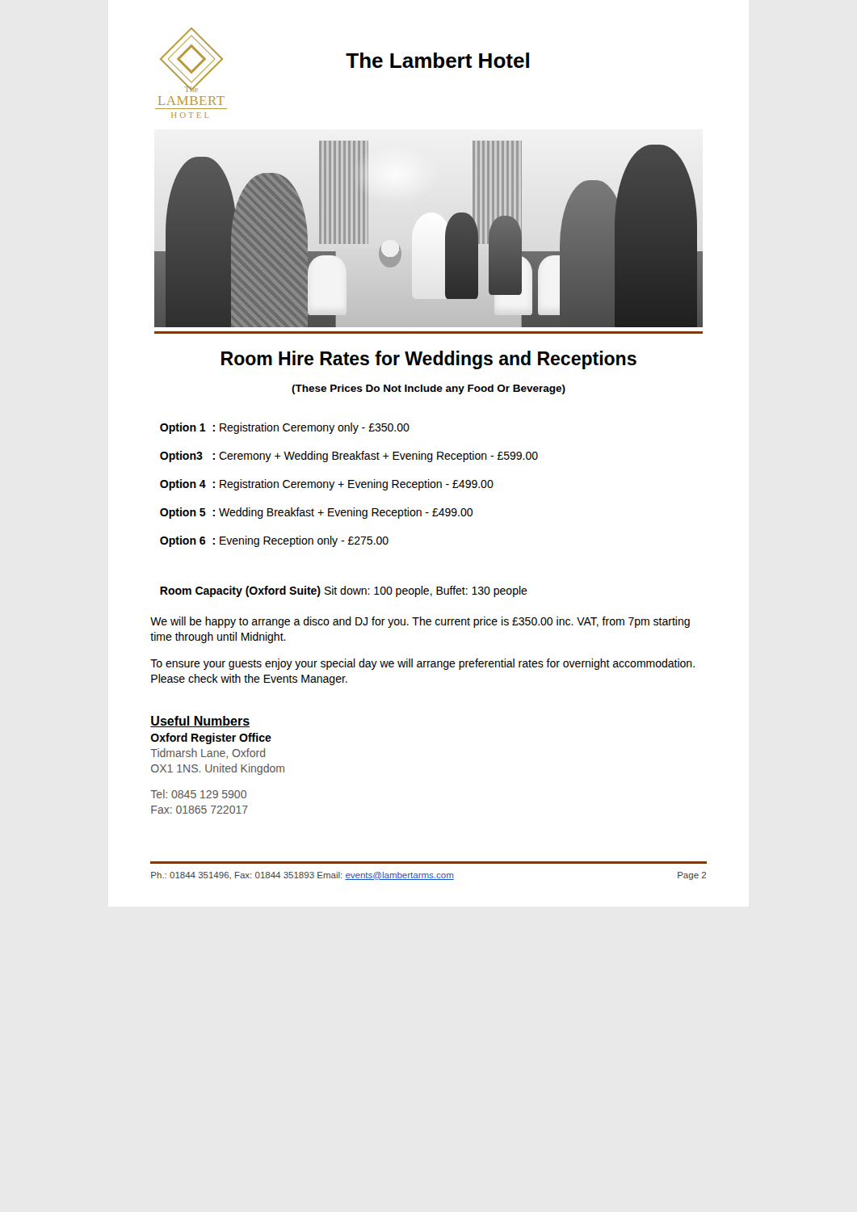The
LAMBERT
HOTEL
The Lambert Hotel
Room Hire Rates for Weddings and Receptions
(These Prices Do Not Include any Food Or Beverage)
Option 1 : Registration Ceremony only - £350.00
Option3 : Ceremony + Wedding Breakfast + Evening Reception - £599.00
Option 4 : Registration Ceremony + Evening Reception - £499.00
Option 5 : Wedding Breakfast + Evening Reception - £499.00
Option 6 : Evening Reception only - £275.00
Room Capacity (Oxford Suite) Sit down: 100 people, Buffet: 130 people
We will be happy to arrange a disco and DJ for you. The current price is £350.00 inc. VAT, from 7pm starting time through until Midnight.
To ensure your guests enjoy your special day we will arrange preferential rates for overnight accommodation. Please check with the Events Manager.
Useful Numbers
Oxford Register Office
Tidmarsh Lane, Oxford
OX1 1NS. United Kingdom
Tel: 0845 129 5900
Fax: 01865 722017
Ph.: 01844 351496, Fax: 01844 351893 Email: events@lambertarms.com
Page 2